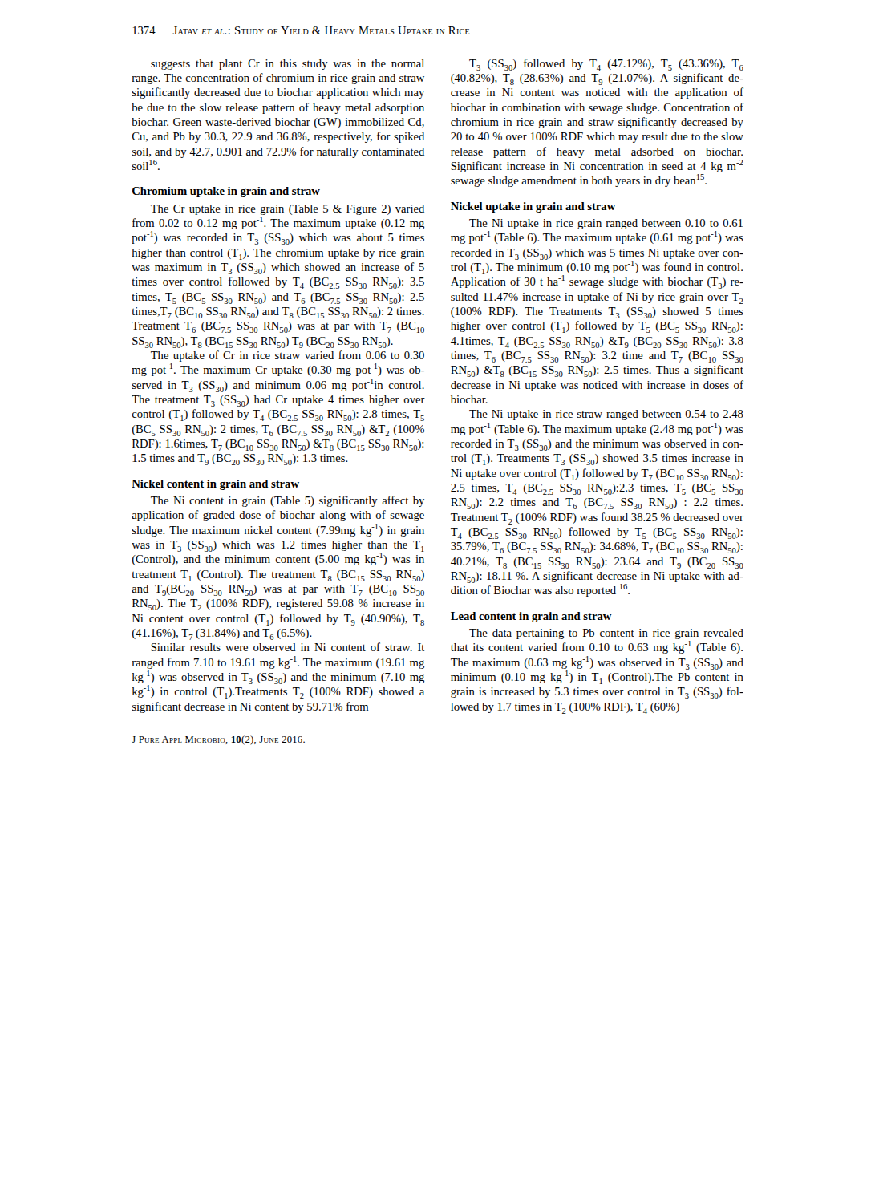1374 Jatav et al.: Study of Yield & Heavy Metals Uptake in Rice
suggests that plant Cr in this study was in the normal range. The concentration of chromium in rice grain and straw significantly decreased due to biochar application which may be due to the slow release pattern of heavy metal adsorption biochar. Green waste-derived biochar (GW) immobilized Cd, Cu, and Pb by 30.3, 22.9 and 36.8%, respectively, for spiked soil, and by 42.7, 0.901 and 72.9% for naturally contaminated soil16.
Chromium uptake in grain and straw
The Cr uptake in rice grain (Table 5 & Figure 2) varied from 0.02 to 0.12 mg pot-1. The maximum uptake (0.12 mg pot-1) was recorded in T3 (SS30) which was about 5 times higher than control (T1). The chromium uptake by rice grain was maximum in T3 (SS30) which showed an increase of 5 times over control followed by T4 (BC2.5 SS30 RN50): 3.5 times, T5 (BC5 SS30 RN50) and T6 (BC7.5 SS30 RN50): 2.5 times,T7 (BC10 SS30 RN50) and T8 (BC15 SS30 RN50): 2 times. Treatment T6 (BC7.5 SS30 RN50) was at par with T7 (BC10 SS30 RN50), T8 (BC15 SS30 RN50) T9 (BC20 SS30 RN50).
The uptake of Cr in rice straw varied from 0.06 to 0.30 mg pot-1. The maximum Cr uptake (0.30 mg pot-1) was observed in T3 (SS30) and minimum 0.06 mg pot-1in control. The treatment T3 (SS30) had Cr uptake 4 times higher over control (T1) followed by T4 (BC2.5 SS30 RN50): 2.8 times, T5 (BC5 SS30 RN50): 2 times, T6 (BC7.5 SS30 RN50) &T2 (100% RDF): 1.6times, T7 (BC10 SS30 RN50) &T8 (BC15 SS30 RN50): 1.5 times and T9 (BC20 SS30 RN50): 1.3 times.
Nickel content in grain and straw
The Ni content in grain (Table 5) significantly affect by application of graded dose of biochar along with of sewage sludge. The maximum nickel content (7.99mg kg-1) in grain was in T3 (SS30) which was 1.2 times higher than the T1 (Control), and the minimum content (5.00 mg kg-1) was in treatment T1 (Control). The treatment T8 (BC15 SS30 RN50) and T9(BC20 SS30 RN50) was at par with T7 (BC10 SS30 RN50). The T2 (100% RDF), registered 59.08 % increase in Ni content over control (T1) followed by T9 (40.90%), T8 (41.16%), T7 (31.84%) and T6 (6.5%).
Similar results were observed in Ni content of straw. It ranged from 7.10 to 19.61 mg kg-1. The maximum (19.61 mg kg-1) was observed in T3 (SS30) and the minimum (7.10 mg kg-1) in control (T1).Treatments T2 (100% RDF) showed a significant decrease in Ni content by 59.71% from
T3 (SS30) followed by T4 (47.12%), T5 (43.36%), T6 (40.82%), T8 (28.63%) and T9 (21.07%). A significant decrease in Ni content was noticed with the application of biochar in combination with sewage sludge. Concentration of chromium in rice grain and straw significantly decreased by 20 to 40 % over 100% RDF which may result due to the slow release pattern of heavy metal adsorbed on biochar. Significant increase in Ni concentration in seed at 4 kg m-2 sewage sludge amendment in both years in dry bean15.
Nickel uptake in grain and straw
The Ni uptake in rice grain ranged between 0.10 to 0.61 mg pot-1 (Table 6). The maximum uptake (0.61 mg pot-1) was recorded in T3 (SS30) which was 5 times Ni uptake over control (T1). The minimum (0.10 mg pot-1) was found in control. Application of 30 t ha-1 sewage sludge with biochar (T3) resulted 11.47% increase in uptake of Ni by rice grain over T2 (100% RDF). The Treatments T3 (SS30) showed 5 times higher over control (T1) followed by T5 (BC5 SS30 RN50): 4.1times, T4 (BC2.5 SS30 RN50) &T9 (BC20 SS30 RN50): 3.8 times, T6 (BC7.5 SS30 RN50): 3.2 time and T7 (BC10 SS30 RN50) &T8 (BC15 SS30 RN50): 2.5 times. Thus a significant decrease in Ni uptake was noticed with increase in doses of biochar.
The Ni uptake in rice straw ranged between 0.54 to 2.48 mg pot-1 (Table 6). The maximum uptake (2.48 mg pot-1) was recorded in T3 (SS30) and the minimum was observed in control (T1). Treatments T3 (SS30) showed 3.5 times increase in Ni uptake over control (T1) followed by T7 (BC10 SS30 RN50): 2.5 times, T4 (BC2.5 SS30 RN50):2.3 times, T5 (BC5 SS30 RN50): 2.2 times and T6 (BC7.5 SS30 RN50) : 2.2 times. Treatment T2 (100% RDF) was found 38.25 % decreased over T4 (BC2.5 SS30 RN50) followed by T5 (BC5 SS30 RN50): 35.79%, T6 (BC7.5 SS30 RN50): 34.68%, T7 (BC10 SS30 RN50): 40.21%, T8 (BC15 SS30 RN50): 23.64 and T9 (BC20 SS30 RN50): 18.11 %. A significant decrease in Ni uptake with addition of Biochar was also reported 16.
Lead content in grain and straw
The data pertaining to Pb content in rice grain revealed that its content varied from 0.10 to 0.63 mg kg-1 (Table 6). The maximum (0.63 mg kg-1) was observed in T3 (SS30) and minimum (0.10 mg kg-1) in T1 (Control).The Pb content in grain is increased by 5.3 times over control in T3 (SS30) followed by 1.7 times in T2 (100% RDF), T4 (60%)
J Pure Appl Microbio, 10(2), June 2016.